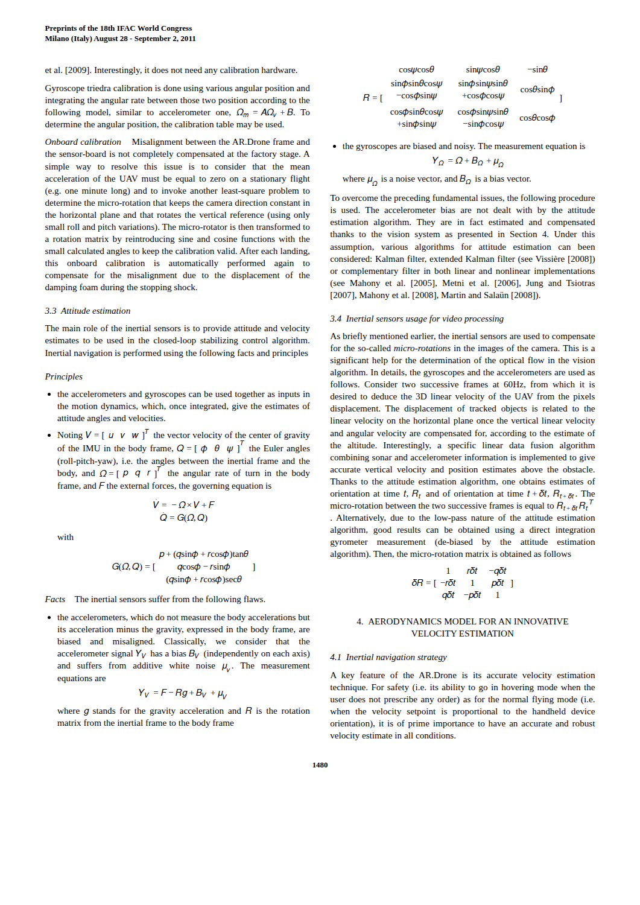Preprints of the 18th IFAC World Congress
Milano (Italy) August 28 - September 2, 2011
et al. [2009]. Interestingly, it does not need any calibration hardware.
Gyroscope triedra calibration is done using various angular position and integrating the angular rate between those two position according to the following model, similar to accelerometer one, Ωm=AΩv+B. To determine the angular position, the calibration table may be used.
Onboard calibration Misalignment between the AR.Drone frame and the sensor-board is not completely compensated at the factory stage. A simple way to resolve this issue is to consider that the mean acceleration of the UAV must be equal to zero on a stationary flight (e.g. one minute long) and to invoke another least-square problem to determine the micro-rotation that keeps the camera direction constant in the horizontal plane and that rotates the vertical reference (using only small roll and pitch variations). The micro-rotator is then transformed to a rotation matrix by reintroducing sine and cosine functions with the small calculated angles to keep the calibration valid. After each landing, this onboard calibration is automatically performed again to compensate for the misalignment due to the displacement of the damping foam during the stopping shock.
3.3 Attitude estimation
The main role of the inertial sensors is to provide attitude and velocity estimates to be used in the closed-loop stabilizing control algorithm. Inertial navigation is performed using the following facts and principles
Principles
the accelerometers and gyroscopes can be used together as inputs in the motion dynamics, which, once integrated, give the estimates of attitude angles and velocities.
Noting V=[uvw]T the vector velocity of the center of gravity of the IMU in the body frame, Q=[ϕθψ]T the Euler angles (roll-pitch-yaw), i.e. the angles between the inertial frame and the body, and Ω=[pqr]T the angular rate of turn in the body frame, and F the external forces, the governing equation is
V˙=−Ω×V+F Q˙=G(Ω,Q)
with
G(Ω,Q)= [ p+(qsinϕ+rcosϕ)tanθ qcosϕ−rsinϕ (qsinϕ+rcosϕ)secθ ]
Facts The inertial sensors suffer from the following flaws.
the accelerometers, which do not measure the body accelerations but its acceleration minus the gravity, expressed in the body frame, are biased and misaligned. Classically, we consider that the accelerometer signal YV has a bias BV (independently on each axis) and suffers from additive white noise μv. The measurement equations are
YV=F−Rg+BV+μV
where g stands for the gravity acceleration and R is the rotation matrix from the inertial frame to the body frame
R= [ cosψcosθ sinψcosθ −sinθ sinϕsinθcosψ −cosϕsinψ sinϕsinψsinθ +cosϕcosψ cosθsinϕ cosϕsinθcosψ +sinϕsinψ cosϕsinψsinθ −sinϕcosψ cosθcosϕ ]
the gyroscopes are biased and noisy. The measurement equation is
YΩ=Ω+BΩ+μΩ
where μΩ is a noise vector, and BΩ is a bias vector.
To overcome the preceding fundamental issues, the following procedure is used. The accelerometer bias are not dealt with by the attitude estimation algorithm. They are in fact estimated and compensated thanks to the vision system as presented in Section 4. Under this assumption, various algorithms for attitude estimation can been considered: Kalman filter, extended Kalman filter (see Vissière [2008]) or complementary filter in both linear and nonlinear implementations (see Mahony et al. [2005], Metni et al. [2006], Jung and Tsiotras [2007], Mahony et al. [2008], Martin and Salaün [2008]).
3.4 Inertial sensors usage for video processing
As briefly mentioned earlier, the inertial sensors are used to compensate for the so-called micro-rotations in the images of the camera. This is a significant help for the determination of the optical flow in the vision algorithm. In details, the gyroscopes and the accelerometers are used as follows. Consider two successive frames at 60Hz, from which it is desired to deduce the 3D linear velocity of the UAV from the pixels displacement. The displacement of tracked objects is related to the linear velocity on the horizontal plane once the vertical linear velocity and angular velocity are compensated for, according to the estimate of the altitude. Interestingly, a specific linear data fusion algorithm combining sonar and accelerometer information is implemented to give accurate vertical velocity and position estimates above the obstacle. Thanks to the attitude estimation algorithm, one obtains estimates of orientation at time t, Rt and of orientation at time t+δt, Rt+δt. The micro-rotation between the two successive frames is equal to Rt+δtRtT. Alternatively, due to the low-pass nature of the attitude estimation algorithm, good results can be obtained using a direct integration gyrometer measurement (de-biased by the attitude estimation algorithm). Then, the micro-rotation matrix is obtained as follows
δR= [ 1 rδt −qδt −rδt 1 pδt qδt −pδt 1 ]
4. AERODYNAMICS MODEL FOR AN INNOVATIVE
VELOCITY ESTIMATION
4.1 Inertial navigation strategy
A key feature of the AR.Drone is its accurate velocity estimation technique. For safety (i.e. its ability to go in hovering mode when the user does not prescribe any order) as for the normal flying mode (i.e. when the velocity setpoint is proportional to the handheld device orientation), it is of prime importance to have an accurate and robust velocity estimate in all conditions.
1480